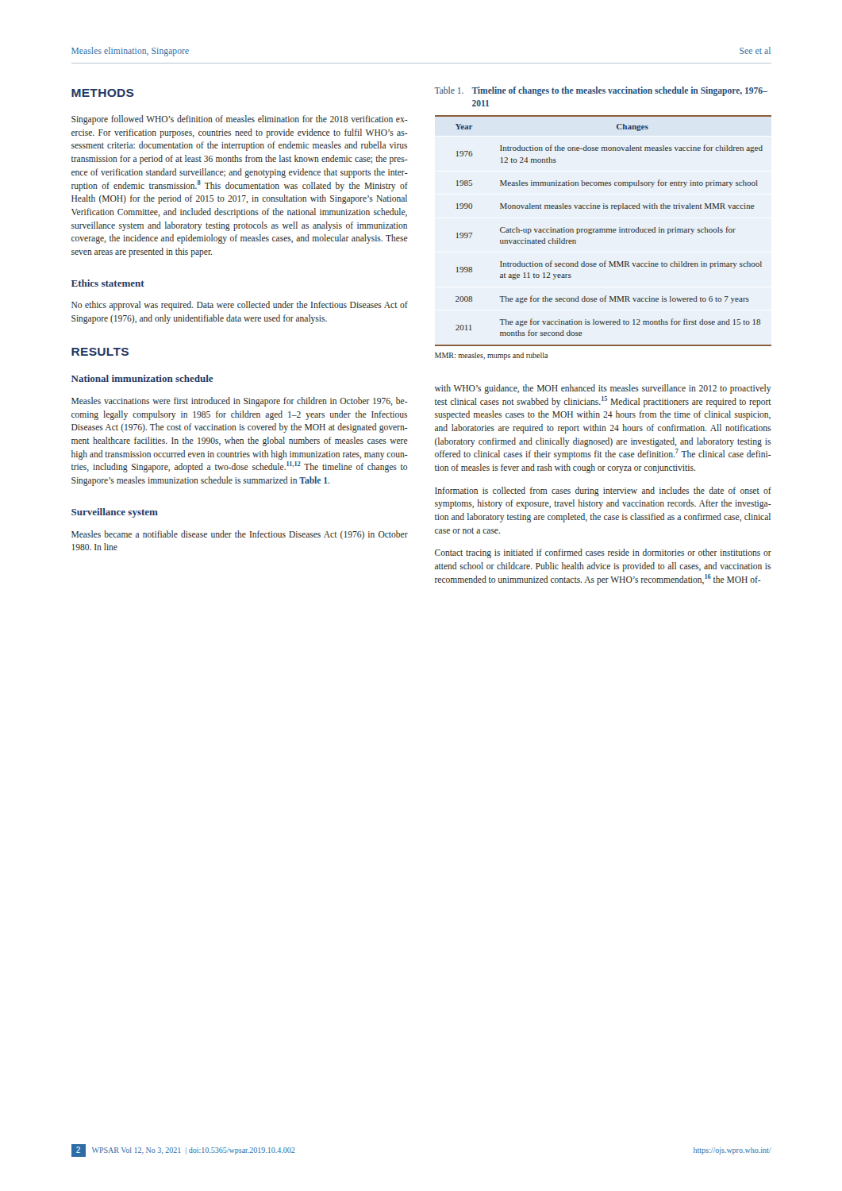Measles elimination, Singapore
See et al
Methods
Singapore followed WHO’s definition of measles elimination for the 2018 verification exercise. For verification purposes, countries need to provide evidence to fulfil WHO’s assessment criteria: documentation of the interruption of endemic measles and rubella virus transmission for a period of at least 36 months from the last known endemic case; the presence of verification standard surveillance; and genotyping evidence that supports the interruption of endemic transmission.8 This documentation was collated by the Ministry of Health (MOH) for the period of 2015 to 2017, in consultation with Singapore’s National Verification Committee, and included descriptions of the national immunization schedule, surveillance system and laboratory testing protocols as well as analysis of immunization coverage, the incidence and epidemiology of measles cases, and molecular analysis. These seven areas are presented in this paper.
Ethics statement
No ethics approval was required. Data were collected under the Infectious Diseases Act of Singapore (1976), and only unidentifiable data were used for analysis.
Results
National immunization schedule
Measles vaccinations were first introduced in Singapore for children in October 1976, becoming legally compulsory in 1985 for children aged 1–2 years under the Infectious Diseases Act (1976). The cost of vaccination is covered by the MOH at designated government healthcare facilities. In the 1990s, when the global numbers of measles cases were high and transmission occurred even in countries with high immunization rates, many countries, including Singapore, adopted a two-dose schedule.11,12 The timeline of changes to Singapore’s measles immunization schedule is summarized in Table 1.
Surveillance system
Measles became a notifiable disease under the Infectious Diseases Act (1976) in October 1980. In line
Table 1.
Timeline of changes to the measles vaccination schedule in Singapore, 1976–2011
| Year | Changes |
| --- | --- |
| 1976 | Introduction of the one-dose monovalent measles vaccine for children aged 12 to 24 months |
| 1985 | Measles immunization becomes compulsory for entry into primary school |
| 1990 | Monovalent measles vaccine is replaced with the trivalent MMR vaccine |
| 1997 | Catch-up vaccination programme introduced in primary schools for unvaccinated children |
| 1998 | Introduction of second dose of MMR vaccine to children in primary school at age 11 to 12 years |
| 2008 | The age for the second dose of MMR vaccine is lowered to 6 to 7 years |
| 2011 | The age for vaccination is lowered to 12 months for first dose and 15 to 18 months for second dose |
MMR: measles, mumps and rubella
with WHO’s guidance, the MOH enhanced its measles surveillance in 2012 to proactively test clinical cases not swabbed by clinicians.15 Medical practitioners are required to report suspected measles cases to the MOH within 24 hours from the time of clinical suspicion, and laboratories are required to report within 24 hours of confirmation. All notifications (laboratory confirmed and clinically diagnosed) are investigated, and laboratory testing is offered to clinical cases if their symptoms fit the case definition.7 The clinical case definition of measles is fever and rash with cough or coryza or conjunctivitis.
Information is collected from cases during interview and includes the date of onset of symptoms, history of exposure, travel history and vaccination records. After the investigation and laboratory testing are completed, the case is classified as a confirmed case, clinical case or not a case.
Contact tracing is initiated if confirmed cases reside in dormitories or other institutions or attend school or childcare. Public health advice is provided to all cases, and vaccination is recommended to unimmunized contacts. As per WHO’s recommendation,16 the MOH of-
2 WPSAR Vol 12, No 3, 2021 | doi:10.5365/wpsar.2019.10.4.002
https://ojs.wpro.who.int/